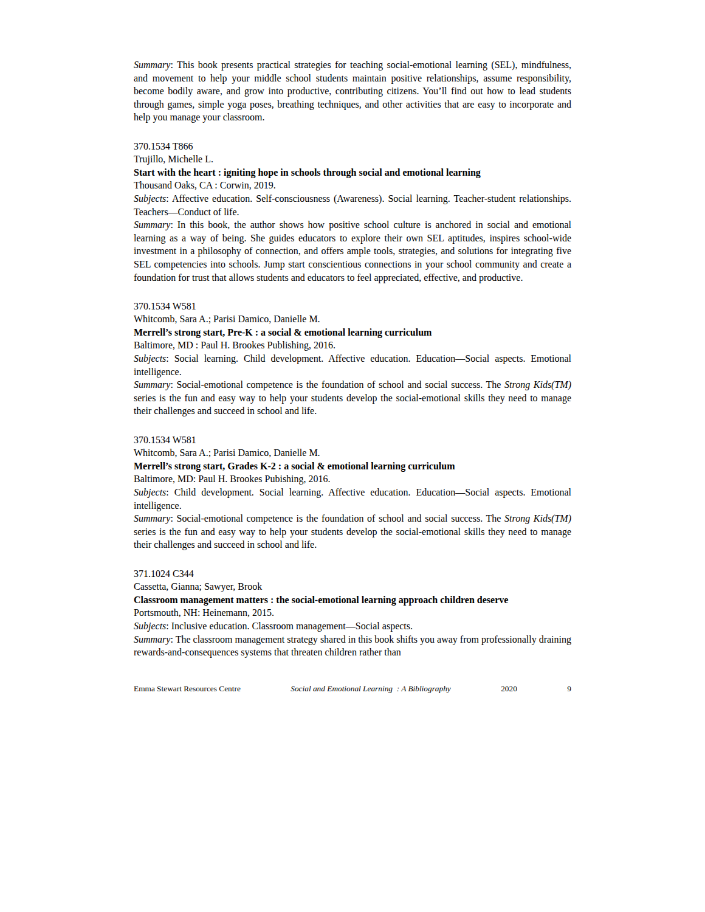Summary: This book presents practical strategies for teaching social-emotional learning (SEL), mindfulness, and movement to help your middle school students maintain positive relationships, assume responsibility, become bodily aware, and grow into productive, contributing citizens. You’ll find out how to lead students through games, simple yoga poses, breathing techniques, and other activities that are easy to incorporate and help you manage your classroom.
370.1534 T866
Trujillo, Michelle L.
Start with the heart : igniting hope in schools through social and emotional learning
Thousand Oaks, CA : Corwin, 2019.
Subjects: Affective education. Self-consciousness (Awareness). Social learning. Teacher-student relationships. Teachers—Conduct of life.
Summary: In this book, the author shows how positive school culture is anchored in social and emotional learning as a way of being. She guides educators to explore their own SEL aptitudes, inspires school-wide investment in a philosophy of connection, and offers ample tools, strategies, and solutions for integrating five SEL competencies into schools. Jump start conscientious connections in your school community and create a foundation for trust that allows students and educators to feel appreciated, effective, and productive.
370.1534 W581
Whitcomb, Sara A.; Parisi Damico, Danielle M.
Merrell’s strong start, Pre-K : a social & emotional learning curriculum
Baltimore, MD : Paul H. Brookes Publishing, 2016.
Subjects: Social learning. Child development. Affective education. Education—Social aspects. Emotional intelligence.
Summary: Social-emotional competence is the foundation of school and social success. The Strong Kids(TM) series is the fun and easy way to help your students develop the social-emotional skills they need to manage their challenges and succeed in school and life.
370.1534 W581
Whitcomb, Sara A.; Parisi Damico, Danielle M.
Merrell’s strong start, Grades K-2 : a social & emotional learning curriculum
Baltimore, MD: Paul H. Brookes Pubishing, 2016.
Subjects: Child development. Social learning. Affective education. Education—Social aspects. Emotional intelligence.
Summary: Social-emotional competence is the foundation of school and social success. The Strong Kids(TM) series is the fun and easy way to help your students develop the social-emotional skills they need to manage their challenges and succeed in school and life.
371.1024 C344
Cassetta, Gianna; Sawyer, Brook
Classroom management matters : the social-emotional learning approach children deserve
Portsmouth, NH: Heinemann, 2015.
Subjects: Inclusive education. Classroom management—Social aspects.
Summary: The classroom management strategy shared in this book shifts you away from professionally draining rewards-and-consequences systems that threaten children rather than
Emma Stewart Resources Centre Social and Emotional Learning : A Bibliography 2020 9